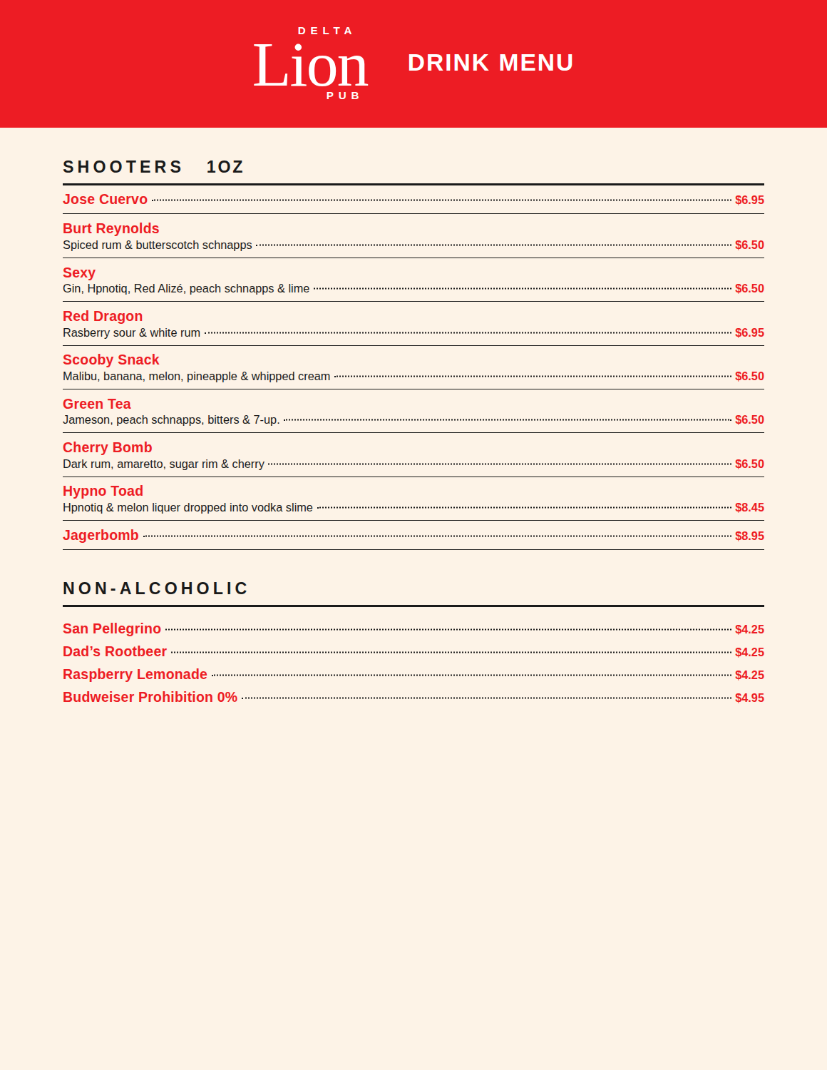DELTA Lion PUB
DRINK MENU
Shooters 1oz
Jose Cuervo $6.95
Burt Reynolds
Spiced rum & butterscotch schnapps $6.50
Sexy
Gin, Hpnotiq, Red Alizé, peach schnapps & lime $6.50
Red Dragon
Rasberry sour & white rum $6.95
Scooby Snack
Malibu, banana, melon, pineapple & whipped cream $6.50
Green Tea
Jameson, peach schnapps, bitters & 7-up. $6.50
Cherry Bomb
Dark rum, amaretto, sugar rim & cherry $6.50
Hypno Toad
Hpnotiq & melon liquer dropped into vodka slime $8.45
Jagerbomb $8.95
Non-Alcoholic
San Pellegrino $4.25
Dad’s Rootbeer $4.25
Raspberry Lemonade $4.25
Budweiser Prohibition 0% $4.95